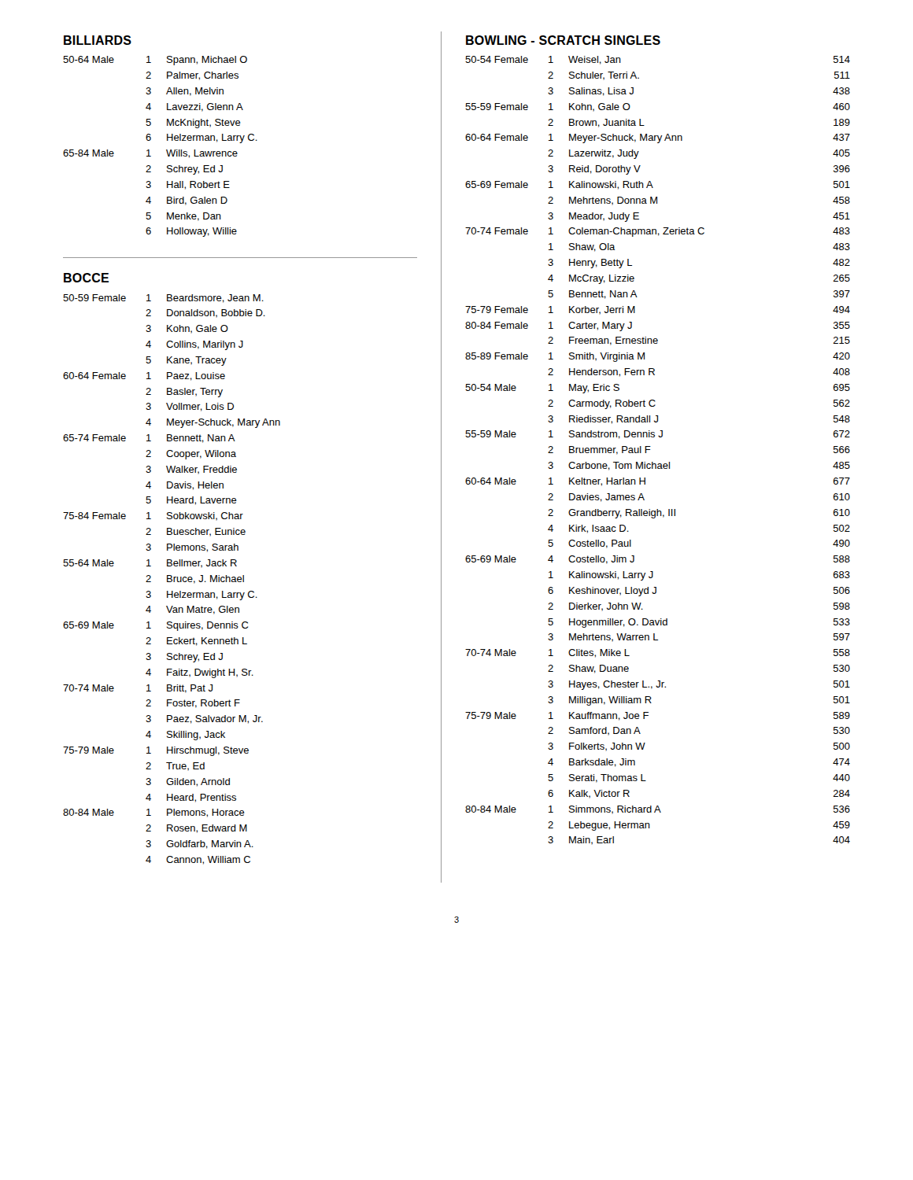Billiards
| 50-64 Male | 1 | Spann, Michael O |
| | 2 | Palmer, Charles |
| | 3 | Allen, Melvin |
| | 4 | Lavezzi, Glenn A |
| | 5 | McKnight, Steve |
| | 6 | Helzerman, Larry C. |
| 65-84 Male | 1 | Wills, Lawrence |
| | 2 | Schrey, Ed J |
| | 3 | Hall, Robert E |
| | 4 | Bird, Galen D |
| | 5 | Menke, Dan |
| | 6 | Holloway, Willie |
Bocce
| 50-59 Female | 1 | Beardsmore, Jean M. |
| | 2 | Donaldson, Bobbie D. |
| | 3 | Kohn, Gale O |
| | 4 | Collins, Marilyn J |
| | 5 | Kane, Tracey |
| 60-64 Female | 1 | Paez, Louise |
| | 2 | Basler, Terry |
| | 3 | Vollmer, Lois D |
| | 4 | Meyer-Schuck, Mary Ann |
| 65-74 Female | 1 | Bennett, Nan A |
| | 2 | Cooper, Wilona |
| | 3 | Walker, Freddie |
| | 4 | Davis, Helen |
| | 5 | Heard, Laverne |
| 75-84 Female | 1 | Sobkowski, Char |
| | 2 | Buescher, Eunice |
| | 3 | Plemons, Sarah |
| 55-64 Male | 1 | Bellmer, Jack R |
| | 2 | Bruce, J. Michael |
| | 3 | Helzerman, Larry C. |
| | 4 | Van Matre, Glen |
| 65-69 Male | 1 | Squires, Dennis C |
| | 2 | Eckert, Kenneth L |
| | 3 | Schrey, Ed J |
| | 4 | Faitz, Dwight H, Sr. |
| 70-74 Male | 1 | Britt, Pat J |
| | 2 | Foster, Robert F |
| | 3 | Paez, Salvador M, Jr. |
| | 4 | Skilling, Jack |
| 75-79 Male | 1 | Hirschmugl, Steve |
| | 2 | True, Ed |
| | 3 | Gilden, Arnold |
| | 4 | Heard, Prentiss |
| 80-84 Male | 1 | Plemons, Horace |
| | 2 | Rosen, Edward M |
| | 3 | Goldfarb, Marvin A. |
| | 4 | Cannon, William C |
Bowling - Scratch Singles
| 50-54 Female | 1 | Weisel, Jan | 514 |
| | 2 | Schuler, Terri A. | 511 |
| | 3 | Salinas, Lisa J | 438 |
| 55-59 Female | 1 | Kohn, Gale O | 460 |
| | 2 | Brown, Juanita L | 189 |
| 60-64 Female | 1 | Meyer-Schuck, Mary Ann | 437 |
| | 2 | Lazerwitz, Judy | 405 |
| | 3 | Reid, Dorothy V | 396 |
| 65-69 Female | 1 | Kalinowski, Ruth A | 501 |
| | 2 | Mehrtens, Donna M | 458 |
| | 3 | Meador, Judy E | 451 |
| 70-74 Female | 1 | Coleman-Chapman, Zerieta C | 483 |
| | 1 | Shaw, Ola | 483 |
| | 3 | Henry, Betty L | 482 |
| | 4 | McCray, Lizzie | 265 |
| | 5 | Bennett, Nan A | 397 |
| 75-79 Female | 1 | Korber, Jerri M | 494 |
| 80-84 Female | 1 | Carter, Mary J | 355 |
| | 2 | Freeman, Ernestine | 215 |
| 85-89 Female | 1 | Smith, Virginia M | 420 |
| | 2 | Henderson, Fern R | 408 |
| 50-54 Male | 1 | May, Eric S | 695 |
| | 2 | Carmody, Robert C | 562 |
| | 3 | Riedisser, Randall J | 548 |
| 55-59 Male | 1 | Sandstrom, Dennis J | 672 |
| | 2 | Bruemmer, Paul F | 566 |
| | 3 | Carbone, Tom Michael | 485 |
| 60-64 Male | 1 | Keltner, Harlan H | 677 |
| | 2 | Davies, James A | 610 |
| | 2 | Grandberry, Ralleigh, III | 610 |
| | 4 | Kirk, Isaac D. | 502 |
| | 5 | Costello, Paul | 490 |
| 65-69 Male | 4 | Costello, Jim J | 588 |
| | 1 | Kalinowski, Larry J | 683 |
| | 6 | Keshinover, Lloyd J | 506 |
| | 2 | Dierker, John W. | 598 |
| | 5 | Hogenmiller, O. David | 533 |
| | 3 | Mehrtens, Warren L | 597 |
| 70-74 Male | 1 | Clites, Mike L | 558 |
| | 2 | Shaw, Duane | 530 |
| | 3 | Hayes, Chester L., Jr. | 501 |
| | 3 | Milligan, William R | 501 |
| 75-79 Male | 1 | Kauffmann, Joe F | 589 |
| | 2 | Samford, Dan A | 530 |
| | 3 | Folkerts, John W | 500 |
| | 4 | Barksdale, Jim | 474 |
| | 5 | Serati, Thomas L | 440 |
| | 6 | Kalk, Victor R | 284 |
| 80-84 Male | 1 | Simmons, Richard A | 536 |
| | 2 | Lebegue, Herman | 459 |
| | 3 | Main, Earl | 404 |
3